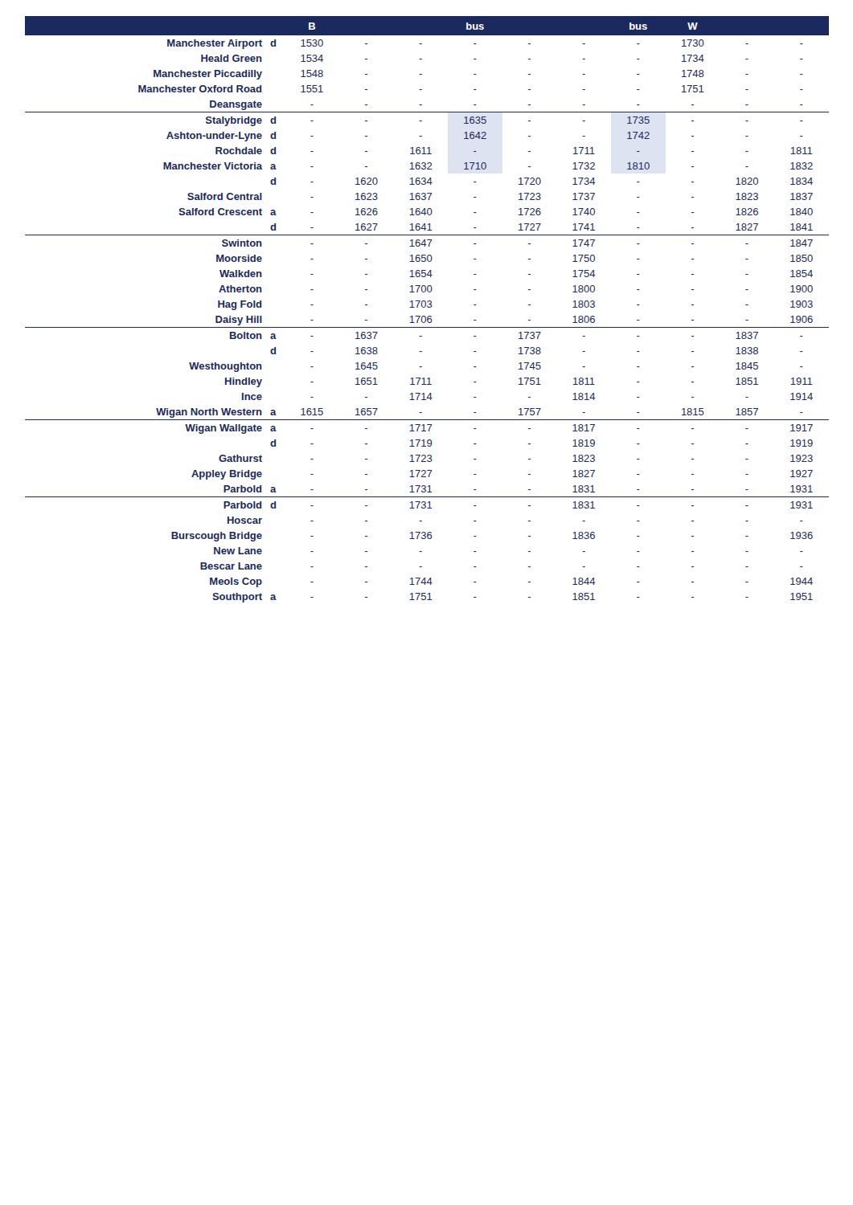| | | B | | | bus | | | bus | W | | |
| --- | --- | --- | --- | --- | --- | --- | --- | --- | --- | --- | --- |
| Manchester Airport | d | 1530 | - | - | - | - | - | - | 1730 | - | - |
| Heald Green | | 1534 | - | - | - | - | - | - | 1734 | - | - |
| Manchester Piccadilly | | 1548 | - | - | - | - | - | - | 1748 | - | - |
| Manchester Oxford Road | | 1551 | - | - | - | - | - | - | 1751 | - | - |
| Deansgate | | - | - | - | - | - | - | - | - | - | - |
| Stalybridge | d | - | - | - | 1635 | - | - | 1735 | - | - | - |
| Ashton-under-Lyne | d | - | - | - | 1642 | - | - | 1742 | - | - | - |
| Rochdale | d | - | - | 1611 | - | - | 1711 | - | - | - | 1811 |
| Manchester Victoria | a | - | - | 1632 | 1710 | - | 1732 | 1810 | - | - | 1832 |
| | d | - | 1620 | 1634 | - | 1720 | 1734 | - | - | 1820 | 1834 |
| Salford Central | | - | 1623 | 1637 | - | 1723 | 1737 | - | - | 1823 | 1837 |
| Salford Crescent | a | - | 1626 | 1640 | - | 1726 | 1740 | - | - | 1826 | 1840 |
| | d | - | 1627 | 1641 | - | 1727 | 1741 | - | - | 1827 | 1841 |
| Swinton | | - | - | 1647 | - | - | 1747 | - | - | - | 1847 |
| Moorside | | - | - | 1650 | - | - | 1750 | - | - | - | 1850 |
| Walkden | | - | - | 1654 | - | - | 1754 | - | - | - | 1854 |
| Atherton | | - | - | 1700 | - | - | 1800 | - | - | - | 1900 |
| Hag Fold | | - | - | 1703 | - | - | 1803 | - | - | - | 1903 |
| Daisy Hill | | - | - | 1706 | - | - | 1806 | - | - | - | 1906 |
| Bolton | a | - | 1637 | - | - | 1737 | - | - | - | 1837 | - |
| | d | - | 1638 | - | - | 1738 | - | - | - | 1838 | - |
| Westhoughton | | - | 1645 | - | - | 1745 | - | - | - | 1845 | - |
| Hindley | | - | 1651 | 1711 | - | 1751 | 1811 | - | - | 1851 | 1911 |
| Ince | | - | - | 1714 | - | - | 1814 | - | - | - | 1914 |
| Wigan North Western | a | 1615 | 1657 | - | - | 1757 | - | - | 1815 | 1857 | - |
| Wigan Wallgate | a | - | - | 1717 | - | - | 1817 | - | - | - | 1917 |
| | d | - | - | 1719 | - | - | 1819 | - | - | - | 1919 |
| Gathurst | | - | - | 1723 | - | - | 1823 | - | - | - | 1923 |
| Appley Bridge | | - | - | 1727 | - | - | 1827 | - | - | - | 1927 |
| Parbold | a | - | - | 1731 | - | - | 1831 | - | - | - | 1931 |
| Parbold | d | - | - | 1731 | - | - | 1831 | - | - | - | 1931 |
| Hoscar | | - | - | - | - | - | - | - | - | - | - |
| Burscough Bridge | | - | - | 1736 | - | - | 1836 | - | - | - | 1936 |
| New Lane | | - | - | - | - | - | - | - | - | - | - |
| Bescar Lane | | - | - | - | - | - | - | - | - | - | - |
| Meols Cop | | - | - | 1744 | - | - | 1844 | - | - | - | 1944 |
| Southport | a | - | - | 1751 | - | - | 1851 | - | - | - | 1951 |